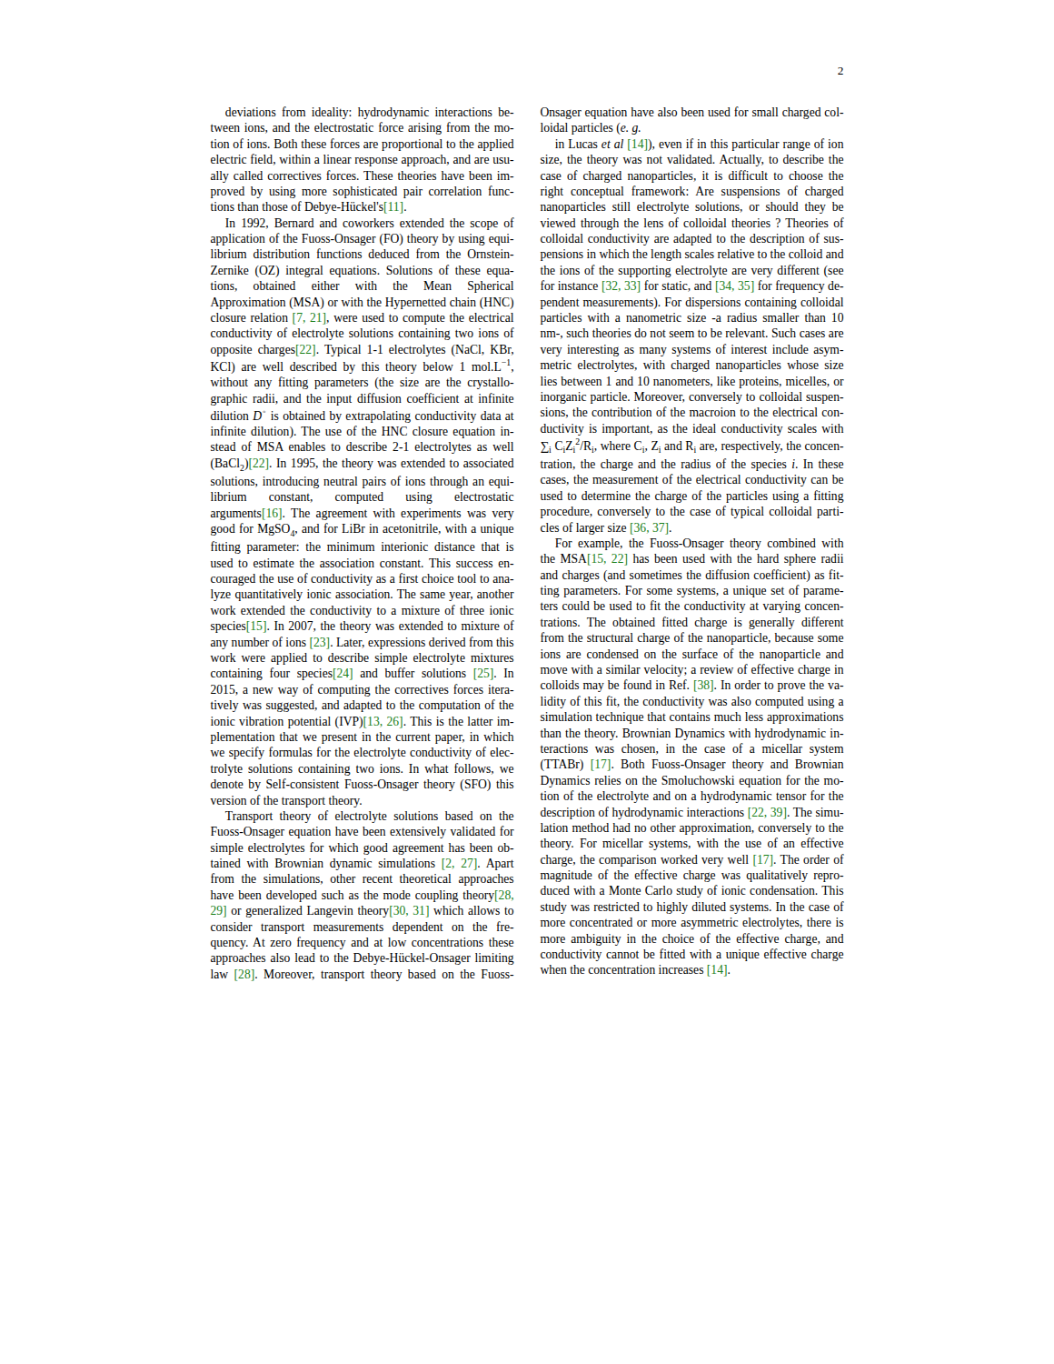2
deviations from ideality: hydrodynamic interactions between ions, and the electrostatic force arising from the motion of ions. Both these forces are proportional to the applied electric field, within a linear response approach, and are usually called correctives forces. These theories have been improved by using more sophisticated pair correlation functions than those of Debye-Hückel's[11].
In 1992, Bernard and coworkers extended the scope of application of the Fuoss-Onsager (FO) theory by using equilibrium distribution functions deduced from the Ornstein-Zernike (OZ) integral equations. Solutions of these equations, obtained either with the Mean Spherical Approximation (MSA) or with the Hypernetted chain (HNC) closure relation [7, 21], were used to compute the electrical conductivity of electrolyte solutions containing two ions of opposite charges[22]. Typical 1-1 electrolytes (NaCl, KBr, KCl) are well described by this theory below 1 mol.L−1, without any fitting parameters (the size are the crystallographic radii, and the input diffusion coefficient at infinite dilution D◦ is obtained by extrapolating conductivity data at infinite dilution). The use of the HNC closure equation instead of MSA enables to describe 2-1 electrolytes as well (BaCl2)[22]. In 1995, the theory was extended to associated solutions, introducing neutral pairs of ions through an equilibrium constant, computed using electrostatic arguments[16]. The agreement with experiments was very good for MgSO4, and for LiBr in acetonitrile, with a unique fitting parameter: the minimum interionic distance that is used to estimate the association constant. This success encouraged the use of conductivity as a first choice tool to analyze quantitatively ionic association. The same year, another work extended the conductivity to a mixture of three ionic species[15]. In 2007, the theory was extended to mixture of any number of ions [23]. Later, expressions derived from this work were applied to describe simple electrolyte mixtures containing four species[24] and buffer solutions [25]. In 2015, a new way of computing the correctives forces iteratively was suggested, and adapted to the computation of the ionic vibration potential (IVP)[13, 26]. This is the latter implementation that we present in the current paper, in which we specify formulas for the electrolyte conductivity of electrolyte solutions containing two ions. In what follows, we denote by Self-consistent Fuoss-Onsager theory (SFO) this version of the transport theory.
Transport theory of electrolyte solutions based on the Fuoss-Onsager equation have been extensively validated for simple electrolytes for which good agreement has been obtained with Brownian dynamic simulations [2, 27]. Apart from the simulations, other recent theoretical approaches have been developed such as the mode coupling theory[28, 29] or generalized Langevin theory[30, 31] which allows to consider transport measurements dependent on the frequency. At zero frequency and at low concentrations these approaches also lead to the Debye-Hückel-Onsager limiting law [28]. Moreover, transport theory based on the Fuoss-Onsager equation have also been used for small charged colloidal particles (e. g.
in Lucas et al [14]), even if in this particular range of ion size, the theory was not validated. Actually, to describe the case of charged nanoparticles, it is difficult to choose the right conceptual framework: Are suspensions of charged nanoparticles still electrolyte solutions, or should they be viewed through the lens of colloidal theories ? Theories of colloidal conductivity are adapted to the description of suspensions in which the length scales relative to the colloid and the ions of the supporting electrolyte are very different (see for instance [32, 33] for static, and [34, 35] for frequency dependent measurements). For dispersions containing colloidal particles with a nanometric size -a radius smaller than 10 nm-, such theories do not seem to be relevant. Such cases are very interesting as many systems of interest include asymmetric electrolytes, with charged nanoparticles whose size lies between 1 and 10 nanometers, like proteins, micelles, or inorganic particle. Moreover, conversely to colloidal suspensions, the contribution of the macroion to the electrical conductivity is important, as the ideal conductivity scales with ∑i CiZi2/Ri, where Ci, Zi and Ri are, respectively, the concentration, the charge and the radius of the species i. In these cases, the measurement of the electrical conductivity can be used to determine the charge of the particles using a fitting procedure, conversely to the case of typical colloidal particles of larger size [36, 37].
For example, the Fuoss-Onsager theory combined with the MSA[15, 22] has been used with the hard sphere radii and charges (and sometimes the diffusion coefficient) as fitting parameters. For some systems, a unique set of parameters could be used to fit the conductivity at varying concentrations. The obtained fitted charge is generally different from the structural charge of the nanoparticle, because some ions are condensed on the surface of the nanoparticle and move with a similar velocity; a review of effective charge in colloids may be found in Ref. [38]. In order to prove the validity of this fit, the conductivity was also computed using a simulation technique that contains much less approximations than the theory. Brownian Dynamics with hydrodynamic interactions was chosen, in the case of a micellar system (TTABr) [17]. Both Fuoss-Onsager theory and Brownian Dynamics relies on the Smoluchowski equation for the motion of the electrolyte and on a hydrodynamic tensor for the description of hydrodynamic interactions [22, 39]. The simulation method had no other approximation, conversely to the theory. For micellar systems, with the use of an effective charge, the comparison worked very well [17]. The order of magnitude of the effective charge was qualitatively reproduced with a Monte Carlo study of ionic condensation. This study was restricted to highly diluted systems. In the case of more concentrated or more asymmetric electrolytes, there is more ambiguity in the choice of the effective charge, and conductivity cannot be fitted with a unique effective charge when the concentration increases [14].